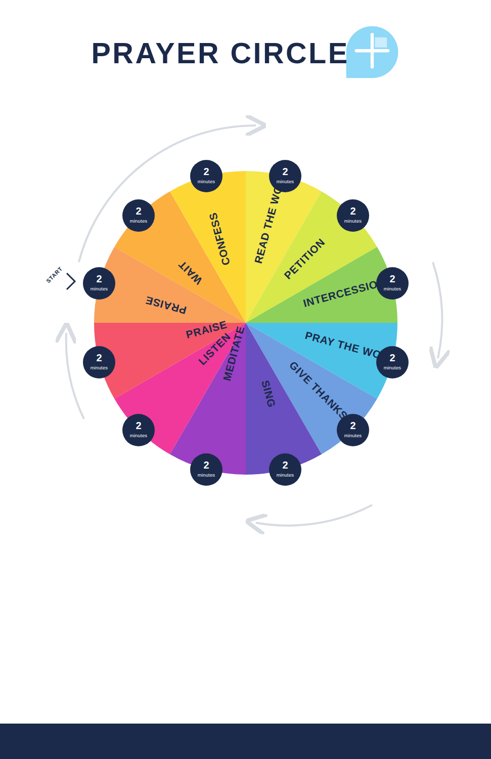Prayer Circle
Prayer Circle wheel A twelve-segment circle. Starting at Praise and moving clockwise: Praise, Wait, Confess, Read the Word, Petition, Intercession, Pray the Word, Give Thanks, Sing, Meditate, Listen, Praise. Each segment is two minutes. Segment 1 : Praise (180° → 210°) PRAISE WAIT CONFESS READ THE WORD PETITION INTERCESSION PRAY THE WORD GIVE THANKS SING MEDITATE LISTEN PRAISE 2 minutes 2 minutes 2 minutes 2 minutes 2 minutes 2 minutes 2 minutes 2 minutes 2 minutes 2 minutes 2 minutes 2 minutes START
Prayer Circle: twelve two-minute segments — Praise, Wait, Confess, Read the Word, Petition, Intercession, Pray the Word, Give Thanks, Sing, Meditate, Listen, Praise.